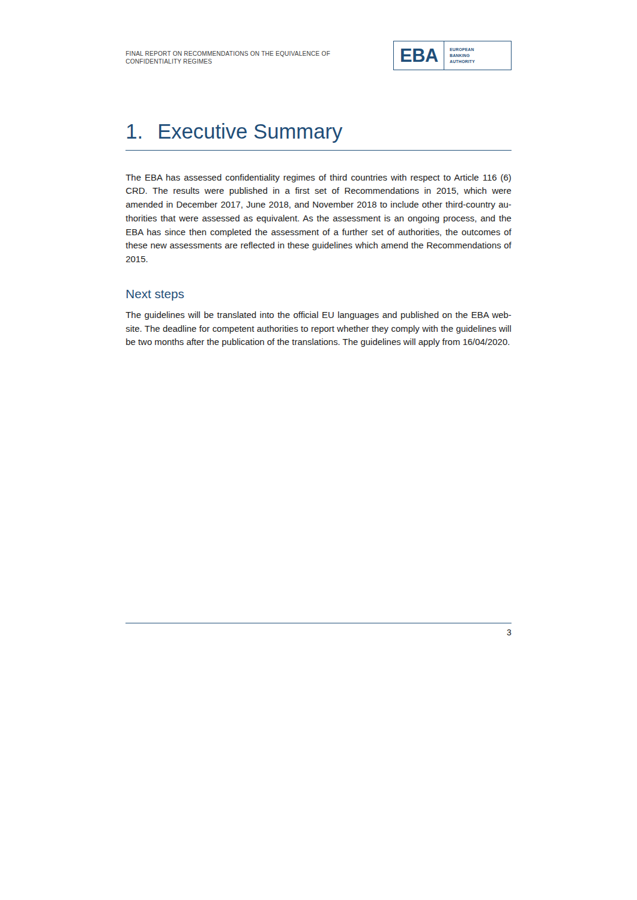Final Report on Recommendations on the Equivalence of Confidentiality Regimes
EBA
European
Banking
Authority
1. Executive Summary
The EBA has assessed confidentiality regimes of third countries with respect to Article 116 (6) CRD. The results were published in a first set of Recommendations in 2015, which were amended in December 2017, June 2018, and November 2018 to include other third-country authorities that were assessed as equivalent. As the assessment is an ongoing process, and the EBA has since then completed the assessment of a further set of authorities, the outcomes of these new assessments are reflected in these guidelines which amend the Recommendations of 2015.
Next steps
The guidelines will be translated into the official EU languages and published on the EBA website. The deadline for competent authorities to report whether they comply with the guidelines will be two months after the publication of the translations. The guidelines will apply from 16/04/2020.
3